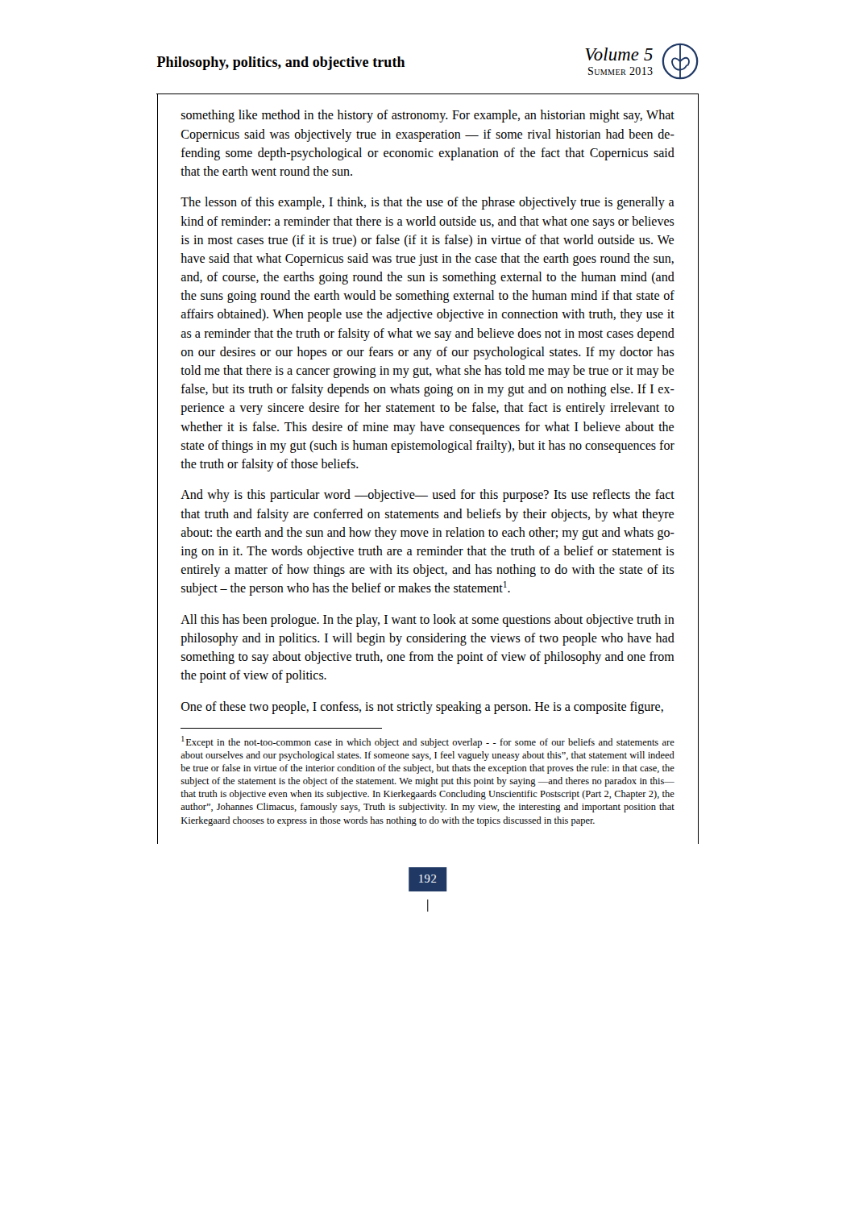Philosophy, politics, and objective truth
Volume 5
Summer 2013
something like method in the history of astronomy. For example, an historian might say, What Copernicus said was objectively true in exasperation — if some rival historian had been defending some depth-psychological or economic explanation of the fact that Copernicus said that the earth went round the sun.
The lesson of this example, I think, is that the use of the phrase objectively true is generally a kind of reminder: a reminder that there is a world outside us, and that what one says or believes is in most cases true (if it is true) or false (if it is false) in virtue of that world outside us. We have said that what Copernicus said was true just in the case that the earth goes round the sun, and, of course, the earths going round the sun is something external to the human mind (and the suns going round the earth would be something external to the human mind if that state of affairs obtained). When people use the adjective objective in connection with truth, they use it as a reminder that the truth or falsity of what we say and believe does not in most cases depend on our desires or our hopes or our fears or any of our psychological states. If my doctor has told me that there is a cancer growing in my gut, what she has told me may be true or it may be false, but its truth or falsity depends on whats going on in my gut and on nothing else. If I experience a very sincere desire for her statement to be false, that fact is entirely irrelevant to whether it is false. This desire of mine may have consequences for what I believe about the state of things in my gut (such is human epistemological frailty), but it has no consequences for the truth or falsity of those beliefs.
And why is this particular word —objective— used for this purpose? Its use reflects the fact that truth and falsity are conferred on statements and beliefs by their objects, by what theyre about: the earth and the sun and how they move in relation to each other; my gut and whats going on in it. The words objective truth are a reminder that the truth of a belief or statement is entirely a matter of how things are with its object, and has nothing to do with the state of its subject – the person who has the belief or makes the statement1.
All this has been prologue. In the play, I want to look at some questions about objective truth in philosophy and in politics. I will begin by considering the views of two people who have had something to say about objective truth, one from the point of view of philosophy and one from the point of view of politics.
One of these two people, I confess, is not strictly speaking a person. He is a composite figure,
1 Except in the not-too-common case in which object and subject overlap - - for some of our beliefs and statements are about ourselves and our psychological states. If someone says, I feel vaguely uneasy about this”, that statement will indeed be true or false in virtue of the interior condition of the subject, but thats the exception that proves the rule: in that case, the subject of the statement is the object of the statement. We might put this point by saying —and theres no paradox in this— that truth is objective even when its subjective. In Kierkegaards Concluding Unscientific Postscript (Part 2, Chapter 2), the author”, Johannes Climacus, famously says, Truth is subjectivity. In my view, the interesting and important position that Kierkegaard chooses to express in those words has nothing to do with the topics discussed in this paper.
192